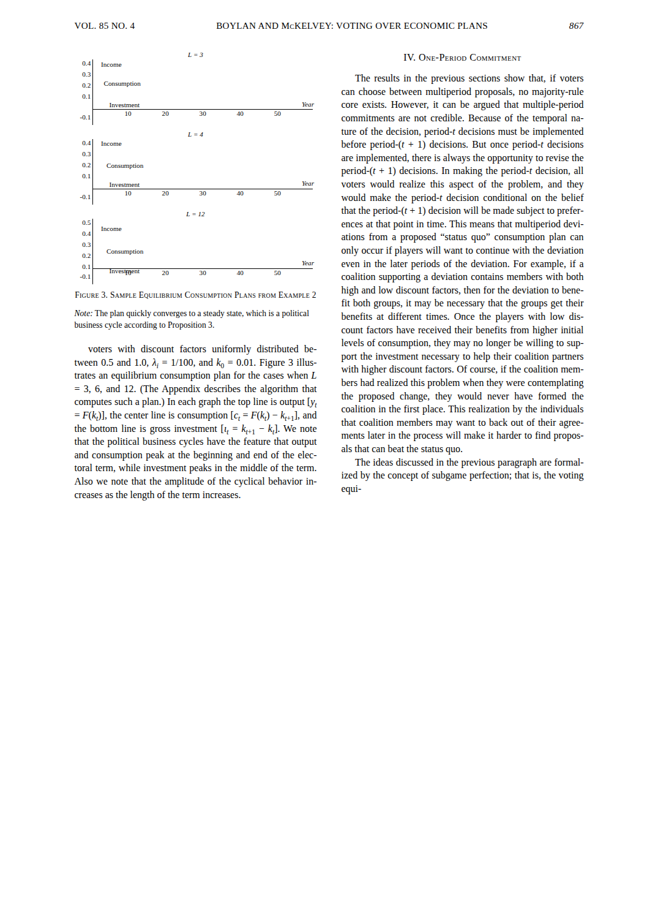VOL. 85 NO. 4 BOYLAN AND McKELVEY: VOTING OVER ECONOMIC PLANS 867
L = 3
0.4 0.3 0.2 0.1 -0.1 Income Consumption Investment
10 20 30 40 50 Year
L = 4
0.4 0.3 0.2 0.1 -0.1 Income Consumption Investment
10 20 30 40 50 Year
L = 12
0.5 0.4 0.3 0.2 0.1 -0.1 Income Consumption Investment
10 20 30 40 50 Year
Figure 3. Sample Equilibrium Consumption Plans from Example 2
Note: The plan quickly converges to a steady state, which is a political business cycle according to Proposition 3.
voters with discount factors uniformly distributed between 0.5 and 1.0, λi = 1/100, and k0 = 0.01. Figure 3 illustrates an equilibrium consumption plan for the cases when L = 3, 6, and 12. (The Appendix describes the algorithm that computes such a plan.) In each graph the top line is output [yt = F(kt)], the center line is consumption [ct = F(kt) − kt+1], and the bottom line is gross investment [ιt = kt+1 − kt]. We note that the political business cycles have the feature that output and consumption peak at the beginning and end of the electoral term, while investment peaks in the middle of the term. Also we note that the amplitude of the cyclical behavior increases as the length of the term increases.
IV. One-Period Commitment
The results in the previous sections show that, if voters can choose between multiperiod proposals, no majority-rule core exists. However, it can be argued that multiple-period commitments are not credible. Because of the temporal nature of the decision, period-t decisions must be implemented before period-(t + 1) decisions. But once period-t decisions are implemented, there is always the opportunity to revise the period-(t + 1) decisions. In making the period-t decision, all voters would realize this aspect of the problem, and they would make the period-t decision conditional on the belief that the period-(t + 1) decision will be made subject to preferences at that point in time. This means that multiperiod deviations from a proposed “status quo” consumption plan can only occur if players will want to continue with the deviation even in the later periods of the deviation. For example, if a coalition supporting a deviation contains members with both high and low discount factors, then for the deviation to benefit both groups, it may be necessary that the groups get their benefits at different times. Once the players with low discount factors have received their benefits from higher initial levels of consumption, they may no longer be willing to support the investment necessary to help their coalition partners with higher discount factors. Of course, if the coalition members had realized this problem when they were contemplating the proposed change, they would never have formed the coalition in the first place. This realization by the individuals that coalition members may want to back out of their agreements later in the process will make it harder to find proposals that can beat the status quo.
The ideas discussed in the previous paragraph are formalized by the concept of subgame perfection; that is, the voting equi-